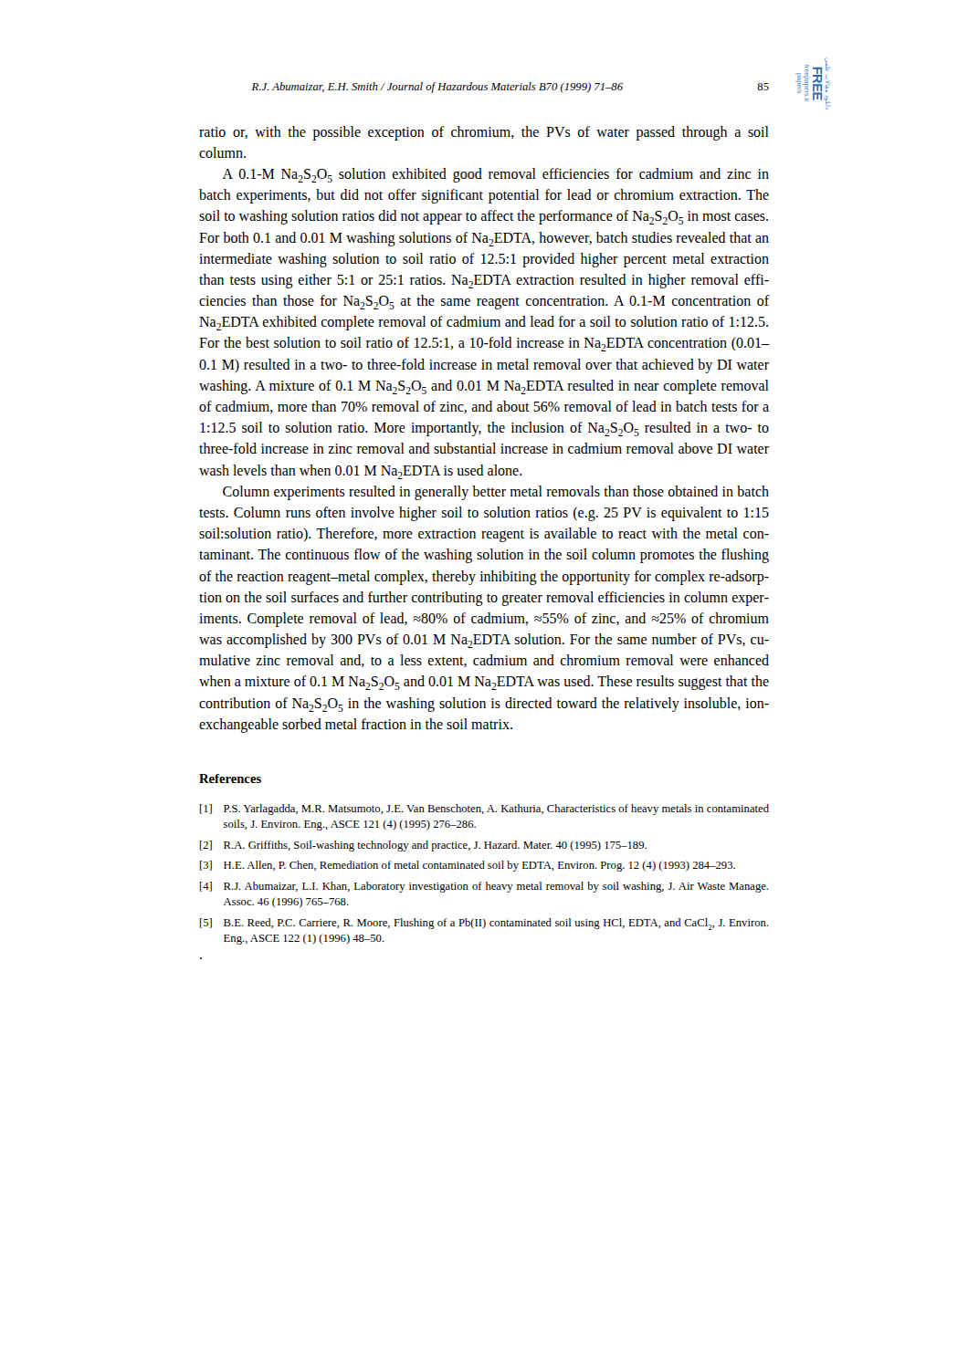دانلود مقالات علمی FREE freepapers.ir papers
R.J. Abumaizar, E.H. Smith / Journal of Hazardous Materials B70 (1999) 71–86 85
ratio or, with the possible exception of chromium, the PVs of water passed through a soil column.
A 0.1-M Na2S2O5 solution exhibited good removal efficiencies for cadmium and zinc in batch experiments, but did not offer significant potential for lead or chromium extraction. The soil to washing solution ratios did not appear to affect the performance of Na2S2O5 in most cases. For both 0.1 and 0.01 M washing solutions of Na2EDTA, however, batch studies revealed that an intermediate washing solution to soil ratio of 12.5:1 provided higher percent metal extraction than tests using either 5:1 or 25:1 ratios. Na2EDTA extraction resulted in higher removal efficiencies than those for Na2S2O5 at the same reagent concentration. A 0.1-M concentration of Na2EDTA exhibited complete removal of cadmium and lead for a soil to solution ratio of 1:12.5. For the best solution to soil ratio of 12.5:1, a 10-fold increase in Na2EDTA concentration (0.01–0.1 M) resulted in a two- to three-fold increase in metal removal over that achieved by DI water washing. A mixture of 0.1 M Na2S2O5 and 0.01 M Na2EDTA resulted in near complete removal of cadmium, more than 70% removal of zinc, and about 56% removal of lead in batch tests for a 1:12.5 soil to solution ratio. More importantly, the inclusion of Na2S2O5 resulted in a two- to three-fold increase in zinc removal and substantial increase in cadmium removal above DI water wash levels than when 0.01 M Na2EDTA is used alone.
Column experiments resulted in generally better metal removals than those obtained in batch tests. Column runs often involve higher soil to solution ratios (e.g. 25 PV is equivalent to 1:15 soil:solution ratio). Therefore, more extraction reagent is available to react with the metal contaminant. The continuous flow of the washing solution in the soil column promotes the flushing of the reaction reagent–metal complex, thereby inhibiting the opportunity for complex re-adsorption on the soil surfaces and further contributing to greater removal efficiencies in column experiments. Complete removal of lead, ≈80% of cadmium, ≈55% of zinc, and ≈25% of chromium was accomplished by 300 PVs of 0.01 M Na2EDTA solution. For the same number of PVs, cumulative zinc removal and, to a less extent, cadmium and chromium removal were enhanced when a mixture of 0.1 M Na2S2O5 and 0.01 M Na2EDTA was used. These results suggest that the contribution of Na2S2O5 in the washing solution is directed toward the relatively insoluble, ion-exchangeable sorbed metal fraction in the soil matrix.
References
[1] P.S. Yarlagadda, M.R. Matsumoto, J.E. Van Benschoten, A. Kathuria, Characteristics of heavy metals in contaminated soils, J. Environ. Eng., ASCE 121 (4) (1995) 276–286.
[2] R.A. Griffiths, Soil-washing technology and practice, J. Hazard. Mater. 40 (1995) 175–189.
[3] H.E. Allen, P. Chen, Remediation of metal contaminated soil by EDTA, Environ. Prog. 12 (4) (1993) 284–293.
[4] R.J. Abumaizar, L.I. Khan, Laboratory investigation of heavy metal removal by soil washing, J. Air Waste Manage. Assoc. 46 (1996) 765–768.
[5] B.E. Reed, P.C. Carriere, R. Moore, Flushing of a Pb(II) contaminated soil using HCl, EDTA, and CaCl2, J. Environ. Eng., ASCE 122 (1) (1996) 48–50.
.